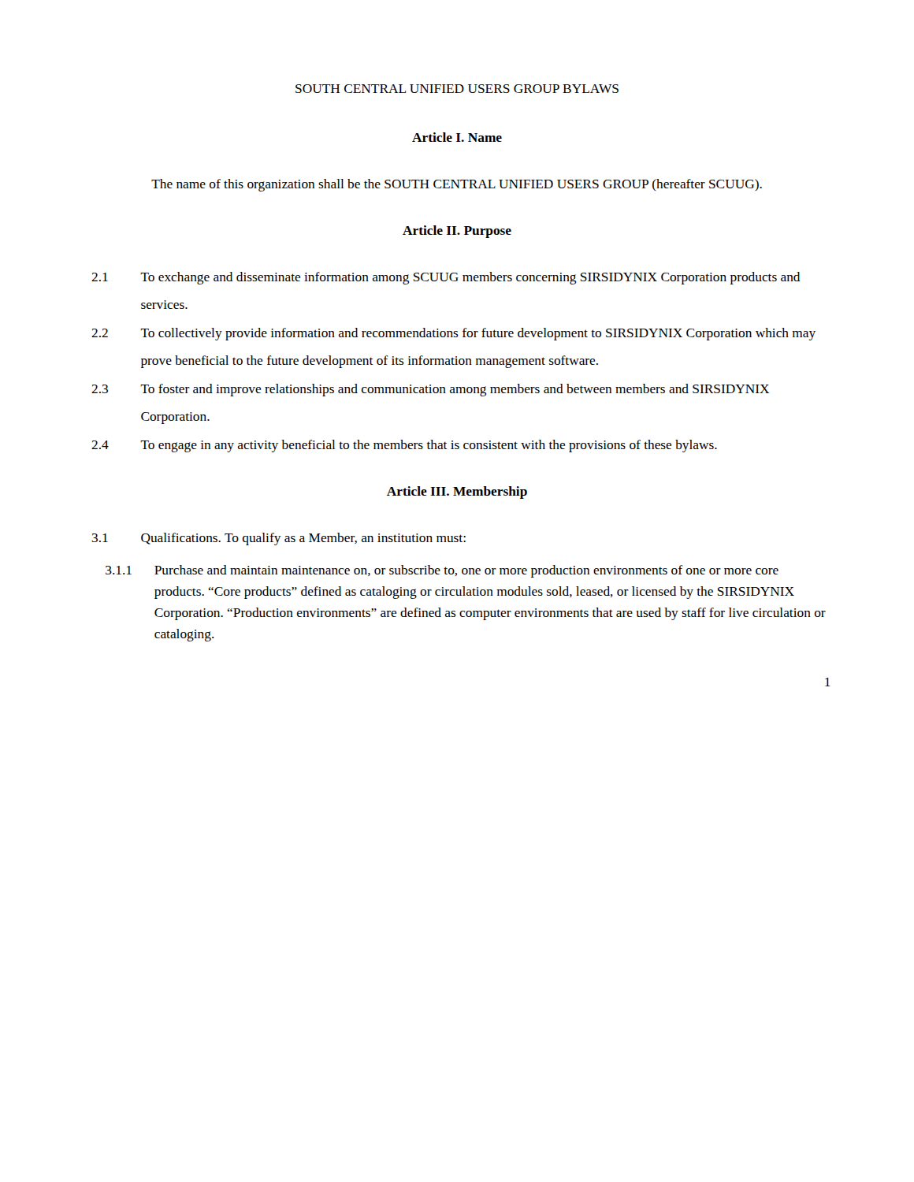SOUTH CENTRAL UNIFIED USERS GROUP BYLAWS
Article I. Name
The name of this organization shall be the SOUTH CENTRAL UNIFIED USERS GROUP (hereafter SCUUG).
Article II. Purpose
2.1
To exchange and disseminate information among SCUUG members concerning SIRSIDYNIX Corporation products and services.
2.2
To collectively provide information and recommendations for future development to SIRSIDYNIX Corporation which may prove beneficial to the future development of its information management software.
2.3
To foster and improve relationships and communication among members and between members and SIRSIDYNIX Corporation.
2.4
To engage in any activity beneficial to the members that is consistent with the provisions of these bylaws.
Article III. Membership
3.1
Qualifications. To qualify as a Member, an institution must:
3.1.1
Purchase and maintain maintenance on, or subscribe to, one or more production environments of one or more core products. “Core products” defined as cataloging or circulation modules sold, leased, or licensed by the SIRSIDYNIX Corporation. “Production environments” are defined as computer environments that are used by staff for live circulation or cataloging.
1